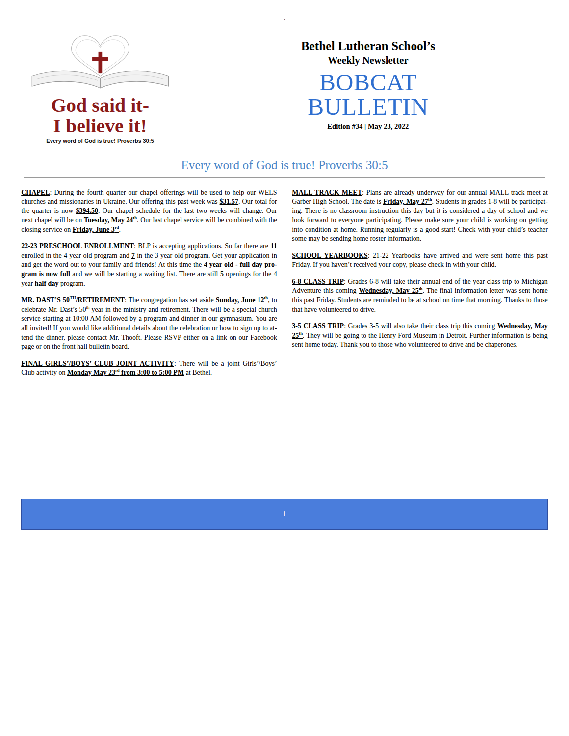`
God said it-
I believe it!
Every word of God is true! Proverbs 30:5
Bethel Lutheran School’s
Weekly Newsletter
BOBCAT
BULLETIN
Edition #34 | May 23, 2022
Every word of God is true! Proverbs 30:5
CHAPEL: During the fourth quarter our chapel offerings will be used to help our WELS churches and missionaries in Ukraine. Our offering this past week was $31.57. Our total for the quarter is now $394.50. Our chapel schedule for the last two weeks will change. Our next chapel will be on Tuesday, May 24th. Our last chapel service will be combined with the closing service on Friday, June 3rd.
22-23 PRESCHOOL ENROLLMENT: BLP is accepting applications. So far there are 11 enrolled in the 4 year old program and 7 in the 3 year old program. Get your application in and get the word out to your family and friends! At this time the 4 year old - full day program is now full and we will be starting a waiting list. There are still 5 openings for the 4 year half day program.
MR. DAST’S 50TH/RETIREMENT: The congregation has set aside Sunday, June 12th, to celebrate Mr. Dast’s 50th year in the ministry and retirement. There will be a special church service starting at 10:00 AM followed by a program and dinner in our gymnasium. You are all invited! If you would like additional details about the celebration or how to sign up to attend the dinner, please contact Mr. Thooft. Please RSVP either on a link on our Facebook page or on the front hall bulletin board.
FINAL GIRLS’/BOYS’ CLUB JOINT ACTIVITY: There will be a joint Girls’/Boys’ Club activity on Monday May 23rd from 3:00 to 5:00 PM at Bethel.
MALL TRACK MEET: Plans are already underway for our annual MALL track meet at Garber High School. The date is Friday, May 27th. Students in grades 1-8 will be participating. There is no classroom instruction this day but it is considered a day of school and we look forward to everyone participating. Please make sure your child is working on getting into condition at home. Running regularly is a good start! Check with your child’s teacher some may be sending home roster information.
SCHOOL YEARBOOKS: 21-22 Yearbooks have arrived and were sent home this past Friday. If you haven’t received your copy, please check in with your child.
6-8 CLASS TRIP: Grades 6-8 will take their annual end of the year class trip to Michigan Adventure this coming Wednesday, May 25th. The final information letter was sent home this past Friday. Students are reminded to be at school on time that morning. Thanks to those that have volunteered to drive.
3-5 CLASS TRIP: Grades 3-5 will also take their class trip this coming Wednesday, May 25th. They will be going to the Henry Ford Museum in Detroit. Further information is being sent home today. Thank you to those who volunteered to drive and be chaperones.
1